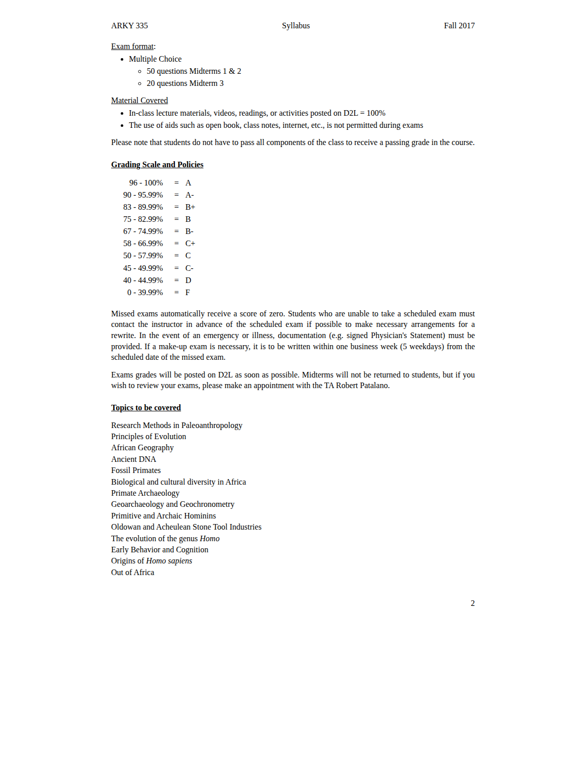ARKY 335
Syllabus
Fall 2017
Exam format:
Multiple Choice
50 questions Midterms 1 & 2
20 questions Midterm 3
Material Covered
In-class lecture materials, videos, readings, or activities posted on D2L = 100%
The use of aids such as open book, class notes, internet, etc., is not permitted during exams
Please note that students do not have to pass all components of the class to receive a passing grade in the course.
Grading Scale and Policies
| 96 - 100% | = | A |
| 90 - 95.99% | = | A- |
| 83 - 89.99% | = | B+ |
| 75 - 82.99% | = | B |
| 67 - 74.99% | = | B- |
| 58 - 66.99% | = | C+ |
| 50 - 57.99% | = | C |
| 45 - 49.99% | = | C- |
| 40 - 44.99% | = | D |
| 0 - 39.99% | = | F |
Missed exams automatically receive a score of zero. Students who are unable to take a scheduled exam must contact the instructor in advance of the scheduled exam if possible to make necessary arrangements for a rewrite. In the event of an emergency or illness, documentation (e.g. signed Physician's Statement) must be provided. If a make-up exam is necessary, it is to be written within one business week (5 weekdays) from the scheduled date of the missed exam.
Exams grades will be posted on D2L as soon as possible. Midterms will not be returned to students, but if you wish to review your exams, please make an appointment with the TA Robert Patalano.
Topics to be covered
Research Methods in Paleoanthropology
Principles of Evolution
African Geography
Ancient DNA
Fossil Primates
Biological and cultural diversity in Africa
Primate Archaeology
Geoarchaeology and Geochronometry
Primitive and Archaic Hominins
Oldowan and Acheulean Stone Tool Industries
The evolution of the genus Homo
Early Behavior and Cognition
Origins of Homo sapiens
Out of Africa
2